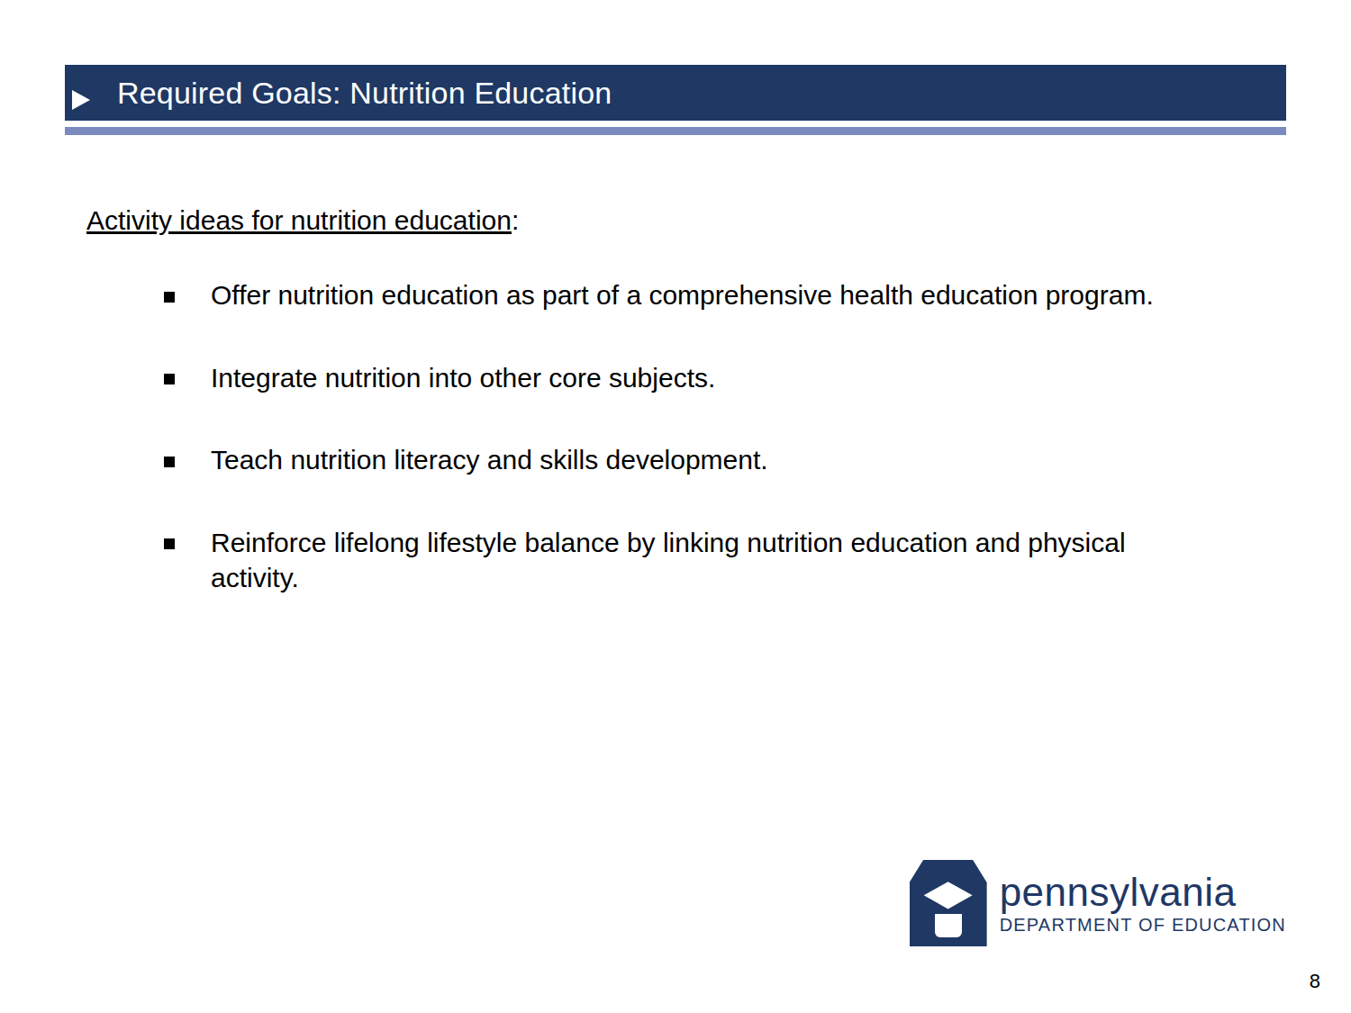Required Goals: Nutrition Education
Activity ideas for nutrition education:
Offer nutrition education as part of a comprehensive health education program.
Integrate nutrition into other core subjects.
Teach nutrition literacy and skills development.
Reinforce lifelong lifestyle balance by linking nutrition education and physical activity.
pennsylvania DEPARTMENT OF EDUCATION
8